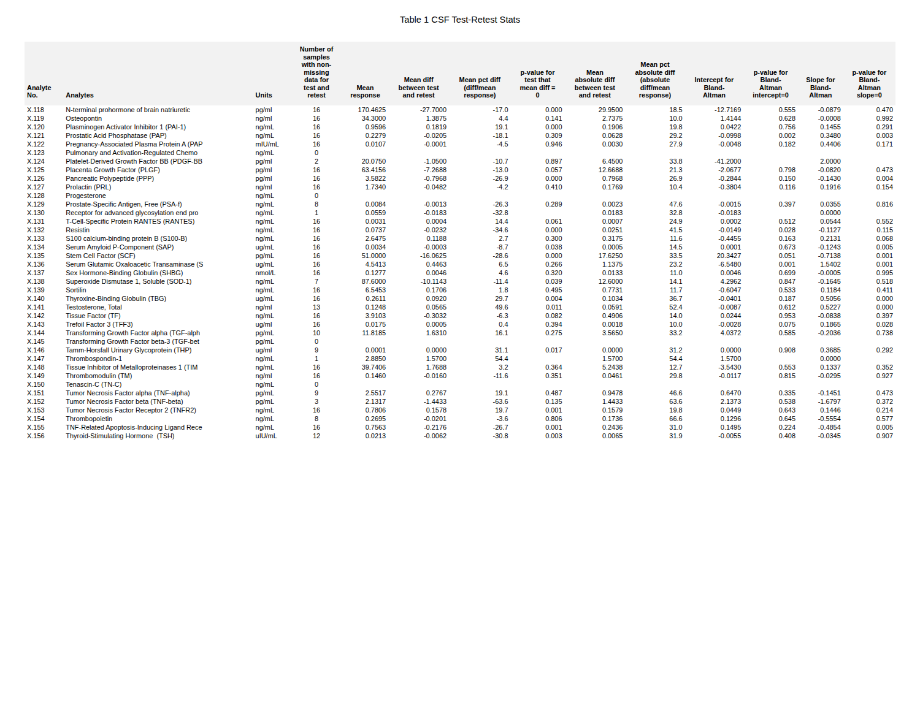Table 1 CSF Test-Retest Stats
| Analyte No. | Analytes | Units | Number of samples with non- missing data for test and retest | Mean response | Mean diff between test and retest | Mean pct diff (diff/mean response) | p-value for test that mean diff = 0 | Mean absolute diff between test and retest | Mean pct absolute diff (absolute diff/mean response) | Intercept for Bland- Altman | p-value for Bland- Altman intercept=0 | Slope for Bland- Altman | p-value for Bland- Altman slope=0 |
| --- | --- | --- | --- | --- | --- | --- | --- | --- | --- | --- | --- | --- | --- |
| X.118 | N-terminal prohormone of brain natriuretic | pg/ml | 16 | 170.4625 | -27.7000 | -17.0 | 0.000 | 29.9500 | 18.5 | -12.7169 | 0.555 | -0.0879 | 0.470 |
| X.119 | Osteopontin | ng/ml | 16 | 34.3000 | 1.3875 | 4.4 | 0.141 | 2.7375 | 10.0 | 1.4144 | 0.628 | -0.0008 | 0.992 |
| X.120 | Plasminogen Activator Inhibitor 1 (PAI-1) | ng/mL | 16 | 0.9596 | 0.1819 | 19.1 | 0.000 | 0.1906 | 19.8 | 0.0422 | 0.756 | 0.1455 | 0.291 |
| X.121 | Prostatic Acid Phosphatase (PAP) | ng/mL | 16 | 0.2279 | -0.0205 | -18.1 | 0.309 | 0.0628 | 29.2 | -0.0998 | 0.002 | 0.3480 | 0.003 |
| X.122 | Pregnancy-Associated Plasma Protein A (PAP | mIU/mL | 16 | 0.0107 | -0.0001 | -4.5 | 0.946 | 0.0030 | 27.9 | -0.0048 | 0.182 | 0.4406 | 0.171 |
| X.123 | Pulmonary and Activation-Regulated Chemo | ng/mL | 0 | | | | | | | | | | |
| X.124 | Platelet-Derived Growth Factor BB (PDGF-BB | pg/ml | 2 | 20.0750 | -1.0500 | -10.7 | 0.897 | 6.4500 | 33.8 | -41.2000 | | 2.0000 | |
| X.125 | Placenta Growth Factor (PLGF) | pg/ml | 16 | 63.4156 | -7.2688 | -13.0 | 0.057 | 12.6688 | 21.3 | -2.0677 | 0.798 | -0.0820 | 0.473 |
| X.126 | Pancreatic Polypeptide (PPP) | pg/ml | 16 | 3.5822 | -0.7968 | -26.9 | 0.000 | 0.7968 | 26.9 | -0.2844 | 0.150 | -0.1430 | 0.004 |
| X.127 | Prolactin (PRL) | ng/ml | 16 | 1.7340 | -0.0482 | -4.2 | 0.410 | 0.1769 | 10.4 | -0.3804 | 0.116 | 0.1916 | 0.154 |
| X.128 | Progesterone | ng/mL | 0 | | | | | | | | | | |
| X.129 | Prostate-Specific Antigen, Free (PSA-f) | ng/mL | 8 | 0.0084 | -0.0013 | -26.3 | 0.289 | 0.0023 | 47.6 | -0.0015 | 0.397 | 0.0355 | 0.816 |
| X.130 | Receptor for advanced glycosylation end pro | ng/mL | 1 | 0.0559 | -0.0183 | -32.8 | | 0.0183 | 32.8 | -0.0183 | | 0.0000 | |
| X.131 | T-Cell-Specific Protein RANTES (RANTES) | ng/mL | 16 | 0.0031 | 0.0004 | 14.4 | 0.061 | 0.0007 | 24.9 | 0.0002 | 0.512 | 0.0544 | 0.552 |
| X.132 | Resistin | ng/mL | 16 | 0.0737 | -0.0232 | -34.6 | 0.000 | 0.0251 | 41.5 | -0.0149 | 0.028 | -0.1127 | 0.115 |
| X.133 | S100 calcium-binding protein B (S100-B) | ng/mL | 16 | 2.6475 | 0.1188 | 2.7 | 0.300 | 0.3175 | 11.6 | -0.4455 | 0.163 | 0.2131 | 0.068 |
| X.134 | Serum Amyloid P-Component (SAP) | ug/mL | 16 | 0.0034 | -0.0003 | -8.7 | 0.038 | 0.0005 | 14.5 | 0.0001 | 0.673 | -0.1243 | 0.005 |
| X.135 | Stem Cell Factor (SCF) | pg/mL | 16 | 51.0000 | -16.0625 | -28.6 | 0.000 | 17.6250 | 33.5 | 20.3427 | 0.051 | -0.7138 | 0.001 |
| X.136 | Serum Glutamic Oxaloacetic Transaminase (S | ug/mL | 16 | 4.5413 | 0.4463 | 6.5 | 0.266 | 1.1375 | 23.2 | -6.5480 | 0.001 | 1.5402 | 0.001 |
| X.137 | Sex Hormone-Binding Globulin (SHBG) | nmol/L | 16 | 0.1277 | 0.0046 | 4.6 | 0.320 | 0.0133 | 11.0 | 0.0046 | 0.699 | -0.0005 | 0.995 |
| X.138 | Superoxide Dismutase 1, Soluble (SOD-1) | ng/mL | 7 | 87.6000 | -10.1143 | -11.4 | 0.039 | 12.6000 | 14.1 | 4.2962 | 0.847 | -0.1645 | 0.518 |
| X.139 | Sortilin | ng/mL | 16 | 6.5453 | 0.1706 | 1.8 | 0.495 | 0.7731 | 11.7 | -0.6047 | 0.533 | 0.1184 | 0.411 |
| X.140 | Thyroxine-Binding Globulin (TBG) | ug/mL | 16 | 0.2611 | 0.0920 | 29.7 | 0.004 | 0.1034 | 36.7 | -0.0401 | 0.187 | 0.5056 | 0.000 |
| X.141 | Testosterone, Total | ng/ml | 13 | 0.1248 | 0.0565 | 49.6 | 0.011 | 0.0591 | 52.4 | -0.0087 | 0.612 | 0.5227 | 0.000 |
| X.142 | Tissue Factor (TF) | ng/mL | 16 | 3.9103 | -0.3032 | -6.3 | 0.082 | 0.4906 | 14.0 | 0.0244 | 0.953 | -0.0838 | 0.397 |
| X.143 | Trefoil Factor 3 (TFF3) | ug/ml | 16 | 0.0175 | 0.0005 | 0.4 | 0.394 | 0.0018 | 10.0 | -0.0028 | 0.075 | 0.1865 | 0.028 |
| X.144 | Transforming Growth Factor alpha (TGF-alph | pg/mL | 10 | 11.8185 | 1.6310 | 16.1 | 0.275 | 3.5650 | 33.2 | 4.0372 | 0.585 | -0.2036 | 0.738 |
| X.145 | Transforming Growth Factor beta-3 (TGF-bet | pg/mL | 0 | | | | | | | | | | |
| X.146 | Tamm-Horsfall Urinary Glycoprotein (THP) | ug/ml | 9 | 0.0001 | 0.0000 | 31.1 | 0.017 | 0.0000 | 31.2 | 0.0000 | 0.908 | 0.3685 | 0.292 |
| X.147 | Thrombospondin-1 | ng/mL | 1 | 2.8850 | 1.5700 | 54.4 | | 1.5700 | 54.4 | 1.5700 | | 0.0000 | |
| X.148 | Tissue Inhibitor of Metalloproteinases 1 (TIM | ng/mL | 16 | 39.7406 | 1.7688 | 3.2 | 0.364 | 5.2438 | 12.7 | -3.5430 | 0.553 | 0.1337 | 0.352 |
| X.149 | Thrombomodulin (TM) | ng/ml | 16 | 0.1460 | -0.0160 | -11.6 | 0.351 | 0.0461 | 29.8 | -0.0117 | 0.815 | -0.0295 | 0.927 |
| X.150 | Tenascin-C (TN-C) | ng/mL | 0 | | | | | | | | | | |
| X.151 | Tumor Necrosis Factor alpha (TNF-alpha) | pg/mL | 9 | 2.5517 | 0.2767 | 19.1 | 0.487 | 0.9478 | 46.6 | 0.6470 | 0.335 | -0.1451 | 0.473 |
| X.152 | Tumor Necrosis Factor beta (TNF-beta) | pg/mL | 3 | 2.1317 | -1.4433 | -63.6 | 0.135 | 1.4433 | 63.6 | 2.1373 | 0.538 | -1.6797 | 0.372 |
| X.153 | Tumor Necrosis Factor Receptor 2 (TNFR2) | ng/mL | 16 | 0.7806 | 0.1578 | 19.7 | 0.001 | 0.1579 | 19.8 | 0.0449 | 0.643 | 0.1446 | 0.214 |
| X.154 | Thrombopoietin | ng/mL | 8 | 0.2695 | -0.0201 | -3.6 | 0.806 | 0.1736 | 66.6 | 0.1296 | 0.645 | -0.5554 | 0.577 |
| X.155 | TNF-Related Apoptosis-Inducing Ligand Rece | ng/mL | 16 | 0.7563 | -0.2176 | -26.7 | 0.001 | 0.2436 | 31.0 | 0.1495 | 0.224 | -0.4854 | 0.005 |
| X.156 | Thyroid-Stimulating Hormone (TSH) | uIU/mL | 12 | 0.0213 | -0.0062 | -30.8 | 0.003 | 0.0065 | 31.9 | -0.0055 | 0.408 | -0.0345 | 0.907 |